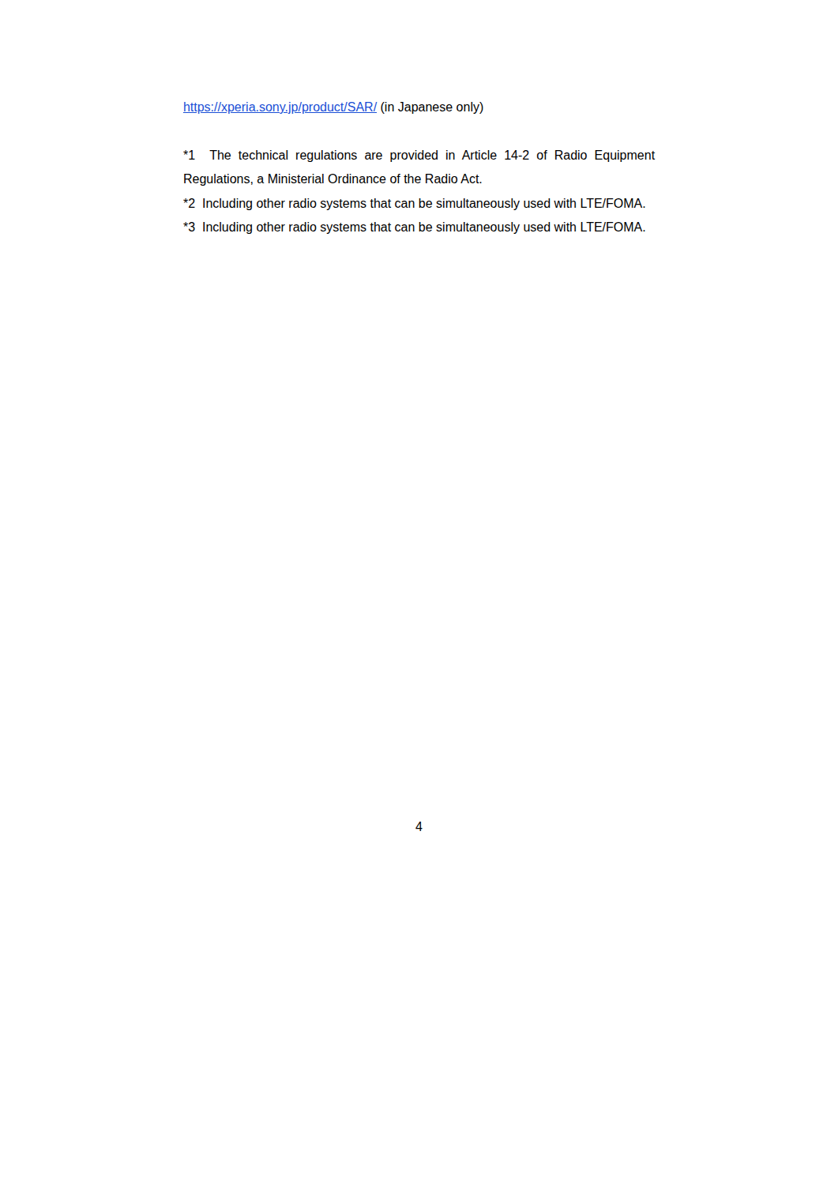https://xperia.sony.jp/product/SAR/ (in Japanese only)
*1 The technical regulations are provided in Article 14-2 of Radio Equipment Regulations, a Ministerial Ordinance of the Radio Act.
*2 Including other radio systems that can be simultaneously used with LTE/FOMA.
*3 Including other radio systems that can be simultaneously used with LTE/FOMA.
4